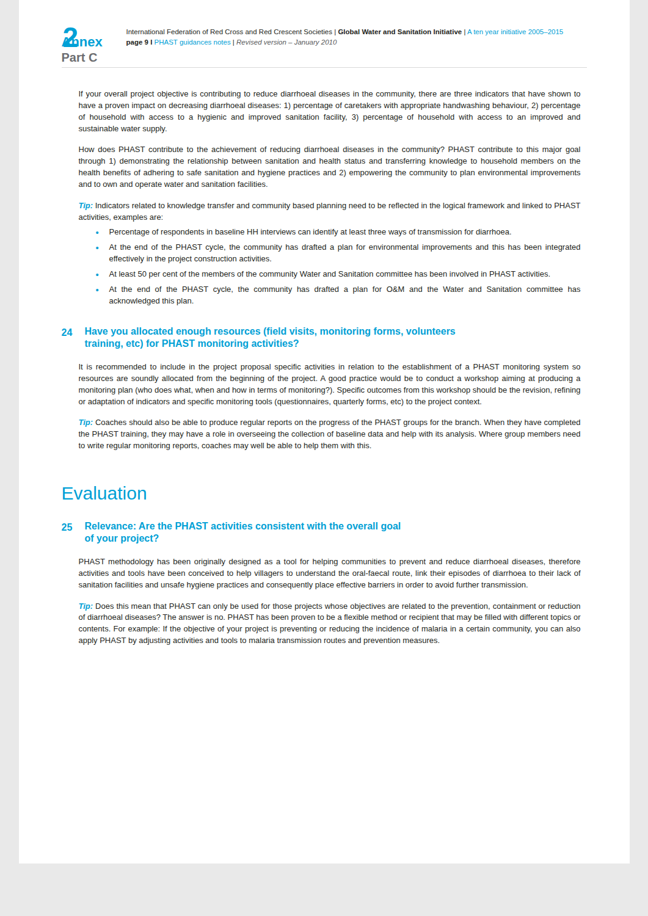2 Annex Part C
International Federation of Red Cross and Red Crescent Societies | Global Water and Sanitation Initiative | A ten year initiative 2005–2015
page 9 I PHAST guidances notes | Revised version – January 2010
If your overall project objective is contributing to reduce diarrhoeal diseases in the community, there are three indicators that have shown to have a proven impact on decreasing diarrhoeal diseases: 1) percentage of caretakers with appropriate handwashing behaviour, 2) percentage of household with access to a hygienic and improved sanitation facility, 3) percentage of household with access to an improved and sustainable water supply.
How does PHAST contribute to the achievement of reducing diarrhoeal diseases in the community? PHAST contribute to this major goal through 1) demonstrating the relationship between sanitation and health status and transferring knowledge to household members on the health benefits of adhering to safe sanitation and hygiene practices and 2) empowering the community to plan environmental improvements and to own and operate water and sanitation facilities.
Tip: Indicators related to knowledge transfer and community based planning need to be reflected in the logical framework and linked to PHAST activities, examples are:
Percentage of respondents in baseline HH interviews can identify at least three ways of transmission for diarrhoea.
At the end of the PHAST cycle, the community has drafted a plan for environmental improvements and this has been integrated effectively in the project construction activities.
At least 50 per cent of the members of the community Water and Sanitation committee has been involved in PHAST activities.
At the end of the PHAST cycle, the community has drafted a plan for O&M and the Water and Sanitation committee has acknowledged this plan.
24
Have you allocated enough resources (field visits, monitoring forms, volunteers
training, etc) for PHAST monitoring activities?
It is recommended to include in the project proposal specific activities in relation to the establishment of a PHAST monitoring system so resources are soundly allocated from the beginning of the project. A good practice would be to conduct a workshop aiming at producing a monitoring plan (who does what, when and how in terms of monitoring?). Specific outcomes from this workshop should be the revision, refining or adaptation of indicators and specific monitoring tools (questionnaires, quarterly forms, etc) to the project context.
Tip: Coaches should also be able to produce regular reports on the progress of the PHAST groups for the branch. When they have completed the PHAST training, they may have a role in overseeing the collection of baseline data and help with its analysis. Where group members need to write regular monitoring reports, coaches may well be able to help them with this.
Evaluation
25
Relevance: Are the PHAST activities consistent with the overall goal
of your project?
PHAST methodology has been originally designed as a tool for helping communities to prevent and reduce diarrhoeal diseases, therefore activities and tools have been conceived to help villagers to understand the oral-faecal route, link their episodes of diarrhoea to their lack of sanitation facilities and unsafe hygiene practices and consequently place effective barriers in order to avoid further transmission.
Tip: Does this mean that PHAST can only be used for those projects whose objectives are related to the prevention, containment or reduction of diarrhoeal diseases? The answer is no. PHAST has been proven to be a flexible method or recipient that may be filled with different topics or contents. For example: If the objective of your project is preventing or reducing the incidence of malaria in a certain community, you can also apply PHAST by adjusting activities and tools to malaria transmission routes and prevention measures.